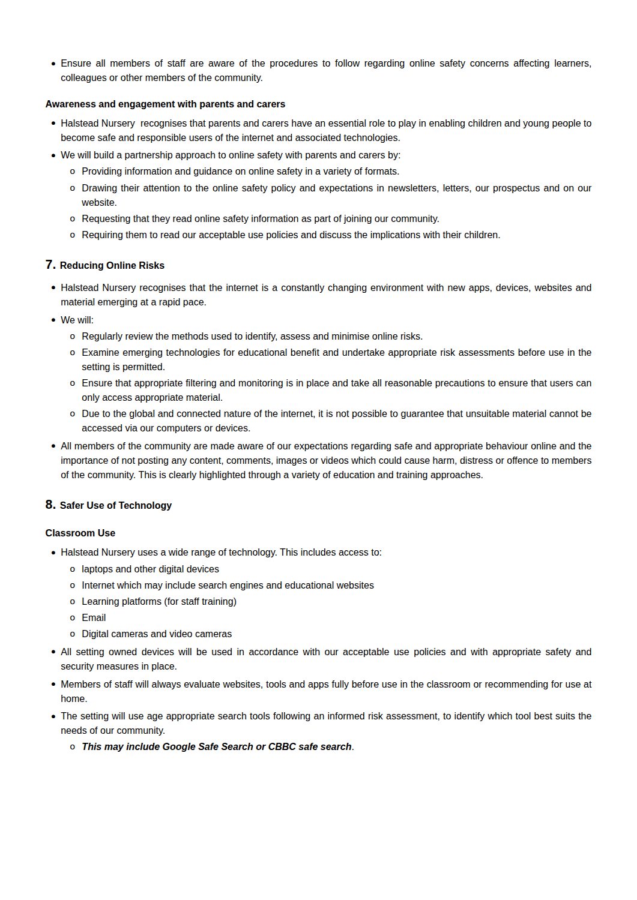Ensure all members of staff are aware of the procedures to follow regarding online safety concerns affecting learners, colleagues or other members of the community.
Awareness and engagement with parents and carers
Halstead Nursery recognises that parents and carers have an essential role to play in enabling children and young people to become safe and responsible users of the internet and associated technologies.
We will build a partnership approach to online safety with parents and carers by:
Providing information and guidance on online safety in a variety of formats.
Drawing their attention to the online safety policy and expectations in newsletters, letters, our prospectus and on our website.
Requesting that they read online safety information as part of joining our community.
Requiring them to read our acceptable use policies and discuss the implications with their children.
7. Reducing Online Risks
Halstead Nursery recognises that the internet is a constantly changing environment with new apps, devices, websites and material emerging at a rapid pace.
We will:
Regularly review the methods used to identify, assess and minimise online risks.
Examine emerging technologies for educational benefit and undertake appropriate risk assessments before use in the setting is permitted.
Ensure that appropriate filtering and monitoring is in place and take all reasonable precautions to ensure that users can only access appropriate material.
Due to the global and connected nature of the internet, it is not possible to guarantee that unsuitable material cannot be accessed via our computers or devices.
All members of the community are made aware of our expectations regarding safe and appropriate behaviour online and the importance of not posting any content, comments, images or videos which could cause harm, distress or offence to members of the community. This is clearly highlighted through a variety of education and training approaches.
8. Safer Use of Technology
Classroom Use
Halstead Nursery uses a wide range of technology. This includes access to:
laptops and other digital devices
Internet which may include search engines and educational websites
Learning platforms (for staff training)
Email
Digital cameras and video cameras
All setting owned devices will be used in accordance with our acceptable use policies and with appropriate safety and security measures in place.
Members of staff will always evaluate websites, tools and apps fully before use in the classroom or recommending for use at home.
The setting will use age appropriate search tools following an informed risk assessment, to identify which tool best suits the needs of our community.
This may include Google Safe Search or CBBC safe search.